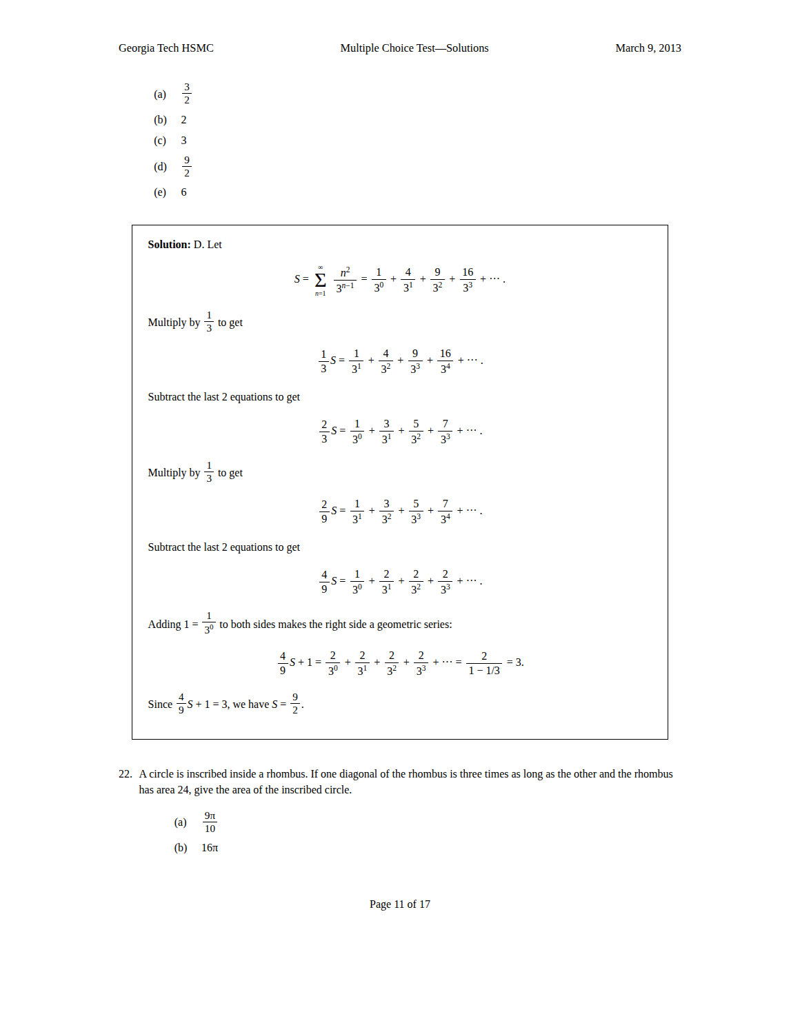Georgia Tech HSMC
Multiple Choice Test—Solutions
March 9, 2013
(a) 32
(b) 2
(c) 3
(d) 92
(e) 6
Solution: D. Let
S = ∞ Σ n=1 n23n−1 = 130 + 431 + 932 + 1633 + ··· .
Multiply by 13 to get
13 S = 131 + 432 + 933 + 1634 + ··· .
Subtract the last 2 equations to get
23 S = 130 + 331 + 532 + 733 + ··· .
Multiply by 13 to get
29 S = 131 + 332 + 533 + 734 + ··· .
Subtract the last 2 equations to get
49 S = 130 + 231 + 232 + 233 + ··· .
Adding 1 = 130 to both sides makes the right side a geometric series:
49 S + 1 = 230 + 231 + 232 + 233 + ··· = 21 − 1/3 = 3.
Since 49 S + 1 = 3, we have S = 92.
22.
A circle is inscribed inside a rhombus. If one diagonal of the rhombus is three times as long as the other and the rhombus has area 24, give the area of the inscribed circle.
(a) 9π 10
(b) 16π
Page 11 of 17